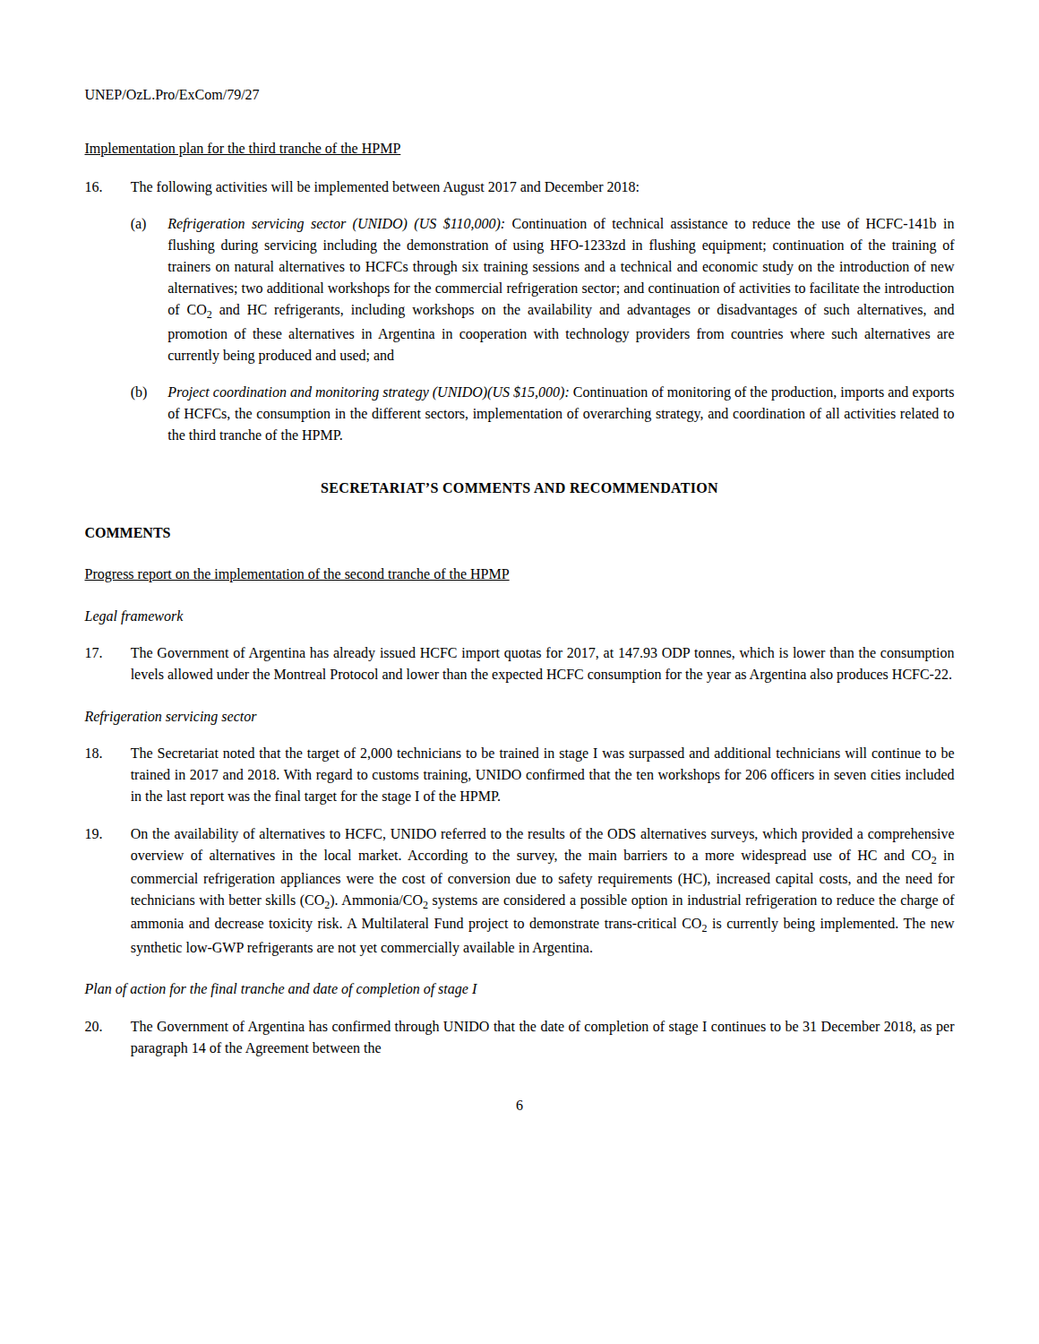UNEP/OzL.Pro/ExCom/79/27
Implementation plan for the third tranche of the HPMP
16.
The following activities will be implemented between August 2017 and December 2018:
(a)
Refrigeration servicing sector (UNIDO) (US $110,000): Continuation of technical assistance to reduce the use of HCFC-141b in flushing during servicing including the demonstration of using HFO-1233zd in flushing equipment; continuation of the training of trainers on natural alternatives to HCFCs through six training sessions and a technical and economic study on the introduction of new alternatives; two additional workshops for the commercial refrigeration sector; and continuation of activities to facilitate the introduction of CO2 and HC refrigerants, including workshops on the availability and advantages or disadvantages of such alternatives, and promotion of these alternatives in Argentina in cooperation with technology providers from countries where such alternatives are currently being produced and used; and
(b)
Project coordination and monitoring strategy (UNIDO)(US $15,000): Continuation of monitoring of the production, imports and exports of HCFCs, the consumption in the different sectors, implementation of overarching strategy, and coordination of all activities related to the third tranche of the HPMP.
SECRETARIAT’S COMMENTS AND RECOMMENDATION
COMMENTS
Progress report on the implementation of the second tranche of the HPMP
Legal framework
17.
The Government of Argentina has already issued HCFC import quotas for 2017, at 147.93 ODP tonnes, which is lower than the consumption levels allowed under the Montreal Protocol and lower than the expected HCFC consumption for the year as Argentina also produces HCFC-22.
Refrigeration servicing sector
18.
The Secretariat noted that the target of 2,000 technicians to be trained in stage I was surpassed and additional technicians will continue to be trained in 2017 and 2018. With regard to customs training, UNIDO confirmed that the ten workshops for 206 officers in seven cities included in the last report was the final target for the stage I of the HPMP.
19.
On the availability of alternatives to HCFC, UNIDO referred to the results of the ODS alternatives surveys, which provided a comprehensive overview of alternatives in the local market. According to the survey, the main barriers to a more widespread use of HC and CO2 in commercial refrigeration appliances were the cost of conversion due to safety requirements (HC), increased capital costs, and the need for technicians with better skills (CO2). Ammonia/CO2 systems are considered a possible option in industrial refrigeration to reduce the charge of ammonia and decrease toxicity risk. A Multilateral Fund project to demonstrate trans-critical CO2 is currently being implemented. The new synthetic low-GWP refrigerants are not yet commercially available in Argentina.
Plan of action for the final tranche and date of completion of stage I
20.
The Government of Argentina has confirmed through UNIDO that the date of completion of stage I continues to be 31 December 2018, as per paragraph 14 of the Agreement between the
6